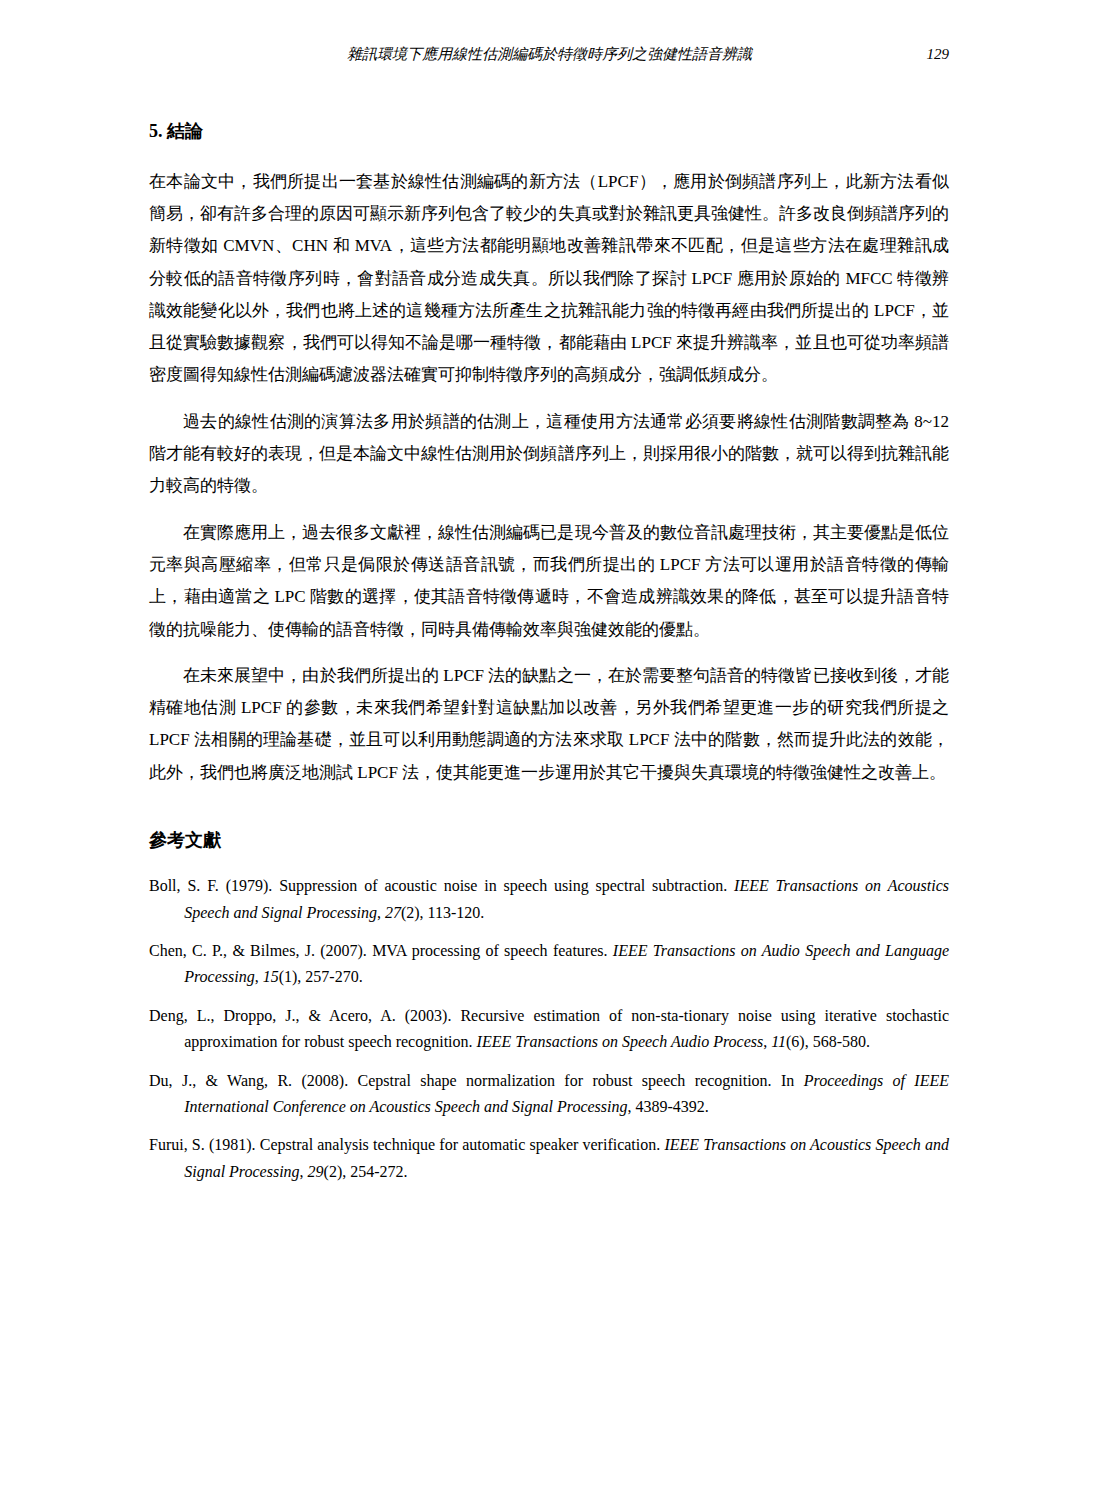雜訊環境下應用線性估測編碼於特徵時序列之強健性語音辨識 129
5. 結論
在本論文中，我們所提出一套基於線性估測編碼的新方法（LPCF），應用於倒頻譜序列上，此新方法看似簡易，卻有許多合理的原因可顯示新序列包含了較少的失真或對於雜訊更具強健性。許多改良倒頻譜序列的新特徵如 CMVN、CHN 和 MVA，這些方法都能明顯地改善雜訊帶來不匹配，但是這些方法在處理雜訊成分較低的語音特徵序列時，會對語音成分造成失真。所以我們除了探討 LPCF 應用於原始的 MFCC 特徵辨識效能變化以外，我們也將上述的這幾種方法所產生之抗雜訊能力強的特徵再經由我們所提出的 LPCF，並且從實驗數據觀察，我們可以得知不論是哪一種特徵，都能藉由 LPCF 來提升辨識率，並且也可從功率頻譜密度圖得知線性估測編碼濾波器法確實可抑制特徵序列的高頻成分，強調低頻成分。
過去的線性估測的演算法多用於頻譜的估測上，這種使用方法通常必須要將線性估測階數調整為 8~12 階才能有較好的表現，但是本論文中線性估測用於倒頻譜序列上，則採用很小的階數，就可以得到抗雜訊能力較高的特徵。
在實際應用上，過去很多文獻裡，線性估測編碼已是現今普及的數位音訊處理技術，其主要優點是低位元率與高壓縮率，但常只是侷限於傳送語音訊號，而我們所提出的 LPCF 方法可以運用於語音特徵的傳輸上，藉由適當之 LPC 階數的選擇，使其語音特徵傳遞時，不會造成辨識效果的降低，甚至可以提升語音特徵的抗噪能力、使傳輸的語音特徵，同時具備傳輸效率與強健效能的優點。
在未來展望中，由於我們所提出的 LPCF 法的缺點之一，在於需要整句語音的特徵皆已接收到後，才能精確地估測 LPCF 的參數，未來我們希望針對這缺點加以改善，另外我們希望更進一步的研究我們所提之 LPCF 法相關的理論基礎，並且可以利用動態調適的方法來求取 LPCF 法中的階數，然而提升此法的效能，此外，我們也將廣泛地測試 LPCF 法，使其能更進一步運用於其它干擾與失真環境的特徵強健性之改善上。
參考文獻
Boll, S. F. (1979). Suppression of acoustic noise in speech using spectral subtraction. IEEE Transactions on Acoustics Speech and Signal Processing, 27(2), 113-120.
Chen, C. P., & Bilmes, J. (2007). MVA processing of speech features. IEEE Transactions on Audio Speech and Language Processing, 15(1), 257-270.
Deng, L., Droppo, J., & Acero, A. (2003). Recursive estimation of non-sta-tionary noise using iterative stochastic approximation for robust speech recognition. IEEE Transactions on Speech Audio Process, 11(6), 568-580.
Du, J., & Wang, R. (2008). Cepstral shape normalization for robust speech recognition. In Proceedings of IEEE International Conference on Acoustics Speech and Signal Processing, 4389-4392.
Furui, S. (1981). Cepstral analysis technique for automatic speaker verification. IEEE Transactions on Acoustics Speech and Signal Processing, 29(2), 254-272.